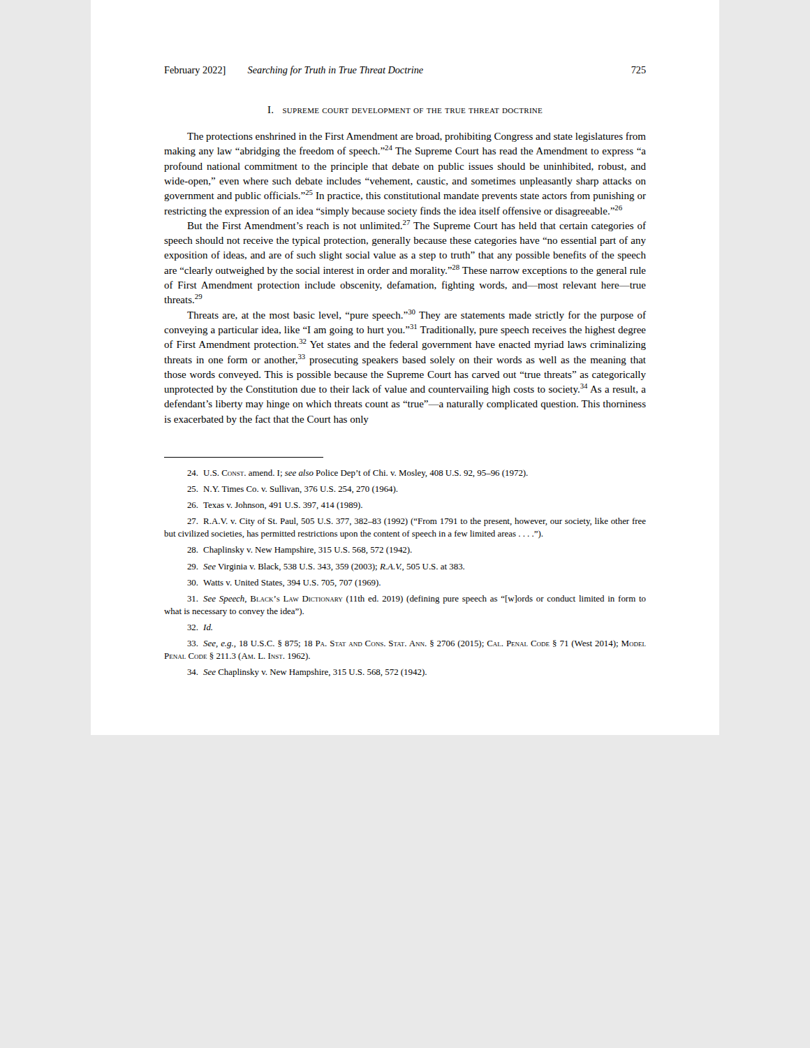February 2022] Searching for Truth in True Threat Doctrine 725
I. Supreme Court Development of the True Threat Doctrine
The protections enshrined in the First Amendment are broad, prohibiting Congress and state legislatures from making any law “abridging the freedom of speech.”24 The Supreme Court has read the Amendment to express “a profound national commitment to the principle that debate on public issues should be uninhibited, robust, and wide-open,” even where such debate includes “vehement, caustic, and sometimes unpleasantly sharp attacks on government and public officials.”25 In practice, this constitutional mandate prevents state actors from punishing or restricting the expression of an idea “simply because society finds the idea itself offensive or disagreeable.”26
But the First Amendment’s reach is not unlimited.27 The Supreme Court has held that certain categories of speech should not receive the typical protection, generally because these categories have “no essential part of any exposition of ideas, and are of such slight social value as a step to truth” that any possible benefits of the speech are “clearly outweighed by the social interest in order and morality.”28 These narrow exceptions to the general rule of First Amendment protection include obscenity, defamation, fighting words, and—most relevant here—true threats.29
Threats are, at the most basic level, “pure speech.”30 They are statements made strictly for the purpose of conveying a particular idea, like “I am going to hurt you.”31 Traditionally, pure speech receives the highest degree of First Amendment protection.32 Yet states and the federal government have enacted myriad laws criminalizing threats in one form or another,33 prosecuting speakers based solely on their words as well as the meaning that those words conveyed. This is possible because the Supreme Court has carved out “true threats” as categorically unprotected by the Constitution due to their lack of value and countervailing high costs to society.34 As a result, a defendant’s liberty may hinge on which threats count as “true”—a naturally complicated question. This thorniness is exacerbated by the fact that the Court has only
U.S. Const. amend. I; see also Police Dep’t of Chi. v. Mosley, 408 U.S. 92, 95–96 (1972).
N.Y. Times Co. v. Sullivan, 376 U.S. 254, 270 (1964).
Texas v. Johnson, 491 U.S. 397, 414 (1989).
R.A.V. v. City of St. Paul, 505 U.S. 377, 382–83 (1992) (“From 1791 to the present, however, our society, like other free but civilized societies, has permitted restrictions upon the content of speech in a few limited areas . . . .”).
Chaplinsky v. New Hampshire, 315 U.S. 568, 572 (1942).
See Virginia v. Black, 538 U.S. 343, 359 (2003); R.A.V., 505 U.S. at 383.
Watts v. United States, 394 U.S. 705, 707 (1969).
See Speech, Black’s Law Dictionary (11th ed. 2019) (defining pure speech as “[w]ords or conduct limited in form to what is necessary to convey the idea”).
Id.
See, e.g., 18 U.S.C. § 875; 18 Pa. Stat and Cons. Stat. Ann. § 2706 (2015); Cal. Penal Code § 71 (West 2014); Model Penal Code § 211.3 (Am. L. Inst. 1962).
See Chaplinsky v. New Hampshire, 315 U.S. 568, 572 (1942).